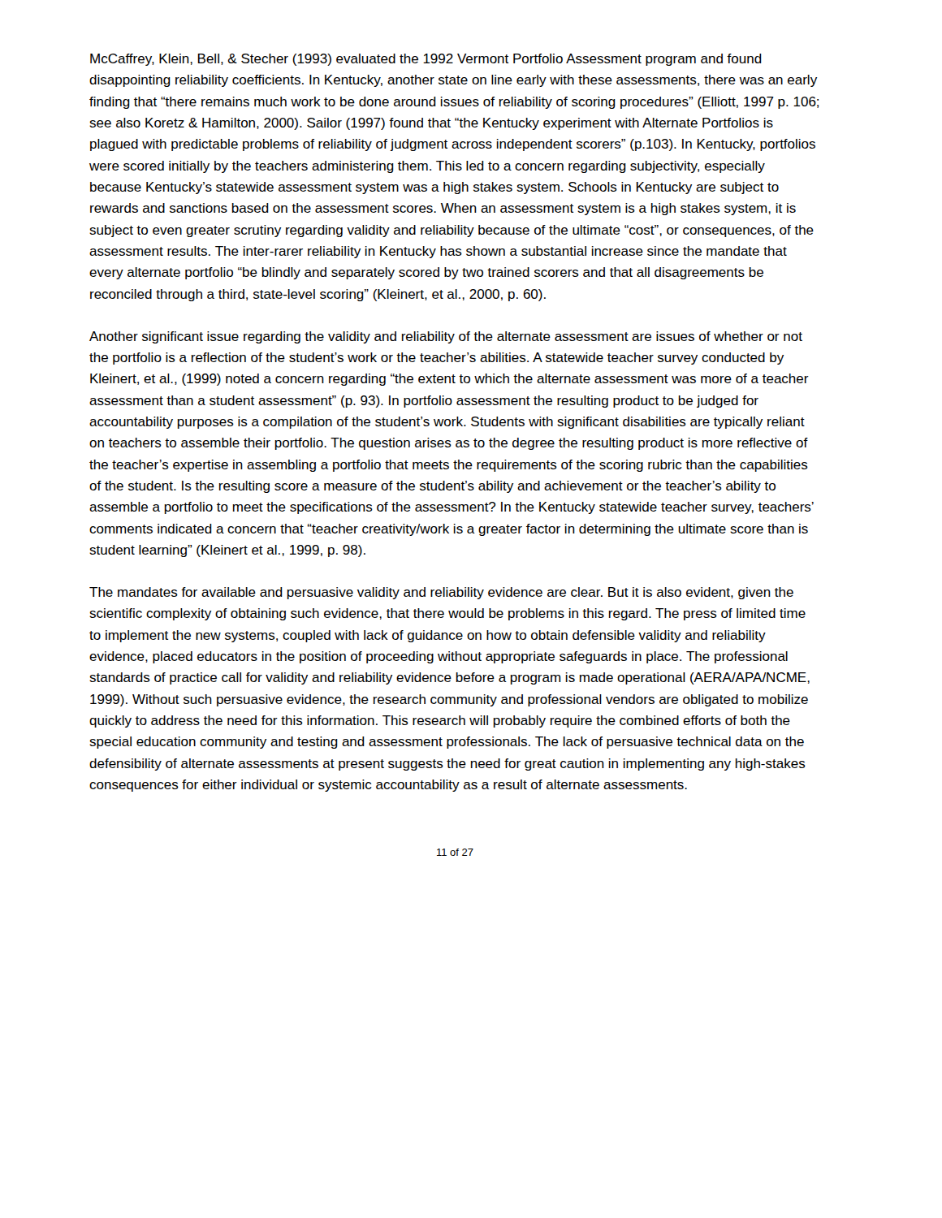McCaffrey, Klein, Bell, & Stecher (1993) evaluated the 1992 Vermont Portfolio Assessment program and found disappointing reliability coefficients. In Kentucky, another state on line early with these assessments, there was an early finding that “there remains much work to be done around issues of reliability of scoring procedures” (Elliott, 1997 p. 106; see also Koretz & Hamilton, 2000). Sailor (1997) found that “the Kentucky experiment with Alternate Portfolios is plagued with predictable problems of reliability of judgment across independent scorers” (p.103). In Kentucky, portfolios were scored initially by the teachers administering them. This led to a concern regarding subjectivity, especially because Kentucky’s statewide assessment system was a high stakes system. Schools in Kentucky are subject to rewards and sanctions based on the assessment scores. When an assessment system is a high stakes system, it is subject to even greater scrutiny regarding validity and reliability because of the ultimate “cost”, or consequences, of the assessment results. The inter-rarer reliability in Kentucky has shown a substantial increase since the mandate that every alternate portfolio “be blindly and separately scored by two trained scorers and that all disagreements be reconciled through a third, state-level scoring” (Kleinert, et al., 2000, p. 60).
Another significant issue regarding the validity and reliability of the alternate assessment are issues of whether or not the portfolio is a reflection of the student’s work or the teacher’s abilities. A statewide teacher survey conducted by Kleinert, et al., (1999) noted a concern regarding “the extent to which the alternate assessment was more of a teacher assessment than a student assessment” (p. 93). In portfolio assessment the resulting product to be judged for accountability purposes is a compilation of the student’s work. Students with significant disabilities are typically reliant on teachers to assemble their portfolio. The question arises as to the degree the resulting product is more reflective of the teacher’s expertise in assembling a portfolio that meets the requirements of the scoring rubric than the capabilities of the student. Is the resulting score a measure of the student’s ability and achievement or the teacher’s ability to assemble a portfolio to meet the specifications of the assessment? In the Kentucky statewide teacher survey, teachers’ comments indicated a concern that “teacher creativity/work is a greater factor in determining the ultimate score than is student learning” (Kleinert et al., 1999, p. 98).
The mandates for available and persuasive validity and reliability evidence are clear. But it is also evident, given the scientific complexity of obtaining such evidence, that there would be problems in this regard. The press of limited time to implement the new systems, coupled with lack of guidance on how to obtain defensible validity and reliability evidence, placed educators in the position of proceeding without appropriate safeguards in place. The professional standards of practice call for validity and reliability evidence before a program is made operational (AERA/APA/NCME, 1999). Without such persuasive evidence, the research community and professional vendors are obligated to mobilize quickly to address the need for this information. This research will probably require the combined efforts of both the special education community and testing and assessment professionals. The lack of persuasive technical data on the defensibility of alternate assessments at present suggests the need for great caution in implementing any high-stakes consequences for either individual or systemic accountability as a result of alternate assessments.
11 of 27